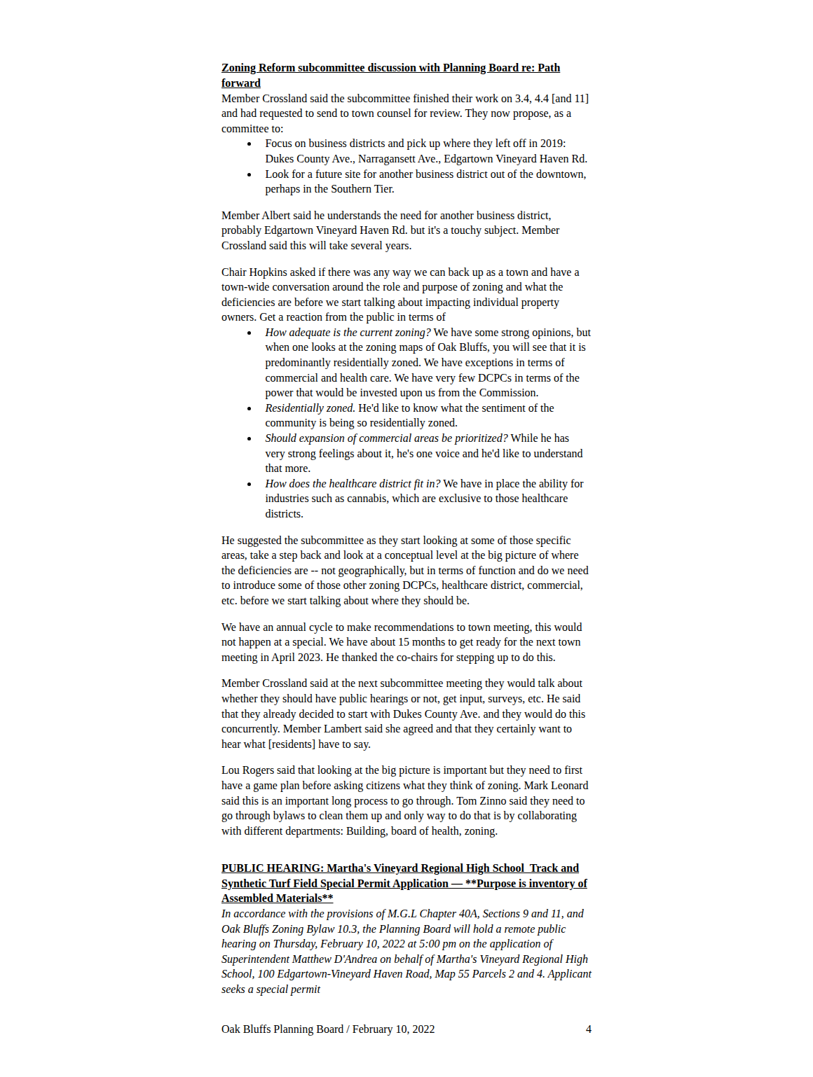Zoning Reform subcommittee discussion with Planning Board re: Path forward
Member Crossland said the subcommittee finished their work on 3.4, 4.4 [and 11] and had requested to send to town counsel for review. They now propose, as a committee to:
Focus on business districts and pick up where they left off in 2019: Dukes County Ave., Narragansett Ave., Edgartown Vineyard Haven Rd.
Look for a future site for another business district out of the downtown, perhaps in the Southern Tier.
Member Albert said he understands the need for another business district, probably Edgartown Vineyard Haven Rd. but it's a touchy subject. Member Crossland said this will take several years.
Chair Hopkins asked if there was any way we can back up as a town and have a town-wide conversation around the role and purpose of zoning and what the deficiencies are before we start talking about impacting individual property owners. Get a reaction from the public in terms of
How adequate is the current zoning? We have some strong opinions, but when one looks at the zoning maps of Oak Bluffs, you will see that it is predominantly residentially zoned. We have exceptions in terms of commercial and health care. We have very few DCPCs in terms of the power that would be invested upon us from the Commission.
Residentially zoned. He'd like to know what the sentiment of the community is being so residentially zoned.
Should expansion of commercial areas be prioritized? While he has very strong feelings about it, he's one voice and he'd like to understand that more.
How does the healthcare district fit in? We have in place the ability for industries such as cannabis, which are exclusive to those healthcare districts.
He suggested the subcommittee as they start looking at some of those specific areas, take a step back and look at a conceptual level at the big picture of where the deficiencies are -- not geographically, but in terms of function and do we need to introduce some of those other zoning DCPCs, healthcare district, commercial, etc. before we start talking about where they should be.
We have an annual cycle to make recommendations to town meeting, this would not happen at a special. We have about 15 months to get ready for the next town meeting in April 2023. He thanked the co-chairs for stepping up to do this.
Member Crossland said at the next subcommittee meeting they would talk about whether they should have public hearings or not, get input, surveys, etc. He said that they already decided to start with Dukes County Ave. and they would do this concurrently. Member Lambert said she agreed and that they certainly want to hear what [residents] have to say.
Lou Rogers said that looking at the big picture is important but they need to first have a game plan before asking citizens what they think of zoning. Mark Leonard said this is an important long process to go through. Tom Zinno said they need to go through bylaws to clean them up and only way to do that is by collaborating with different departments: Building, board of health, zoning.
PUBLIC HEARING: Martha's Vineyard Regional High School Track and Synthetic Turf Field Special Permit Application — **Purpose is inventory of Assembled Materials**
In accordance with the provisions of M.G.L Chapter 40A, Sections 9 and 11, and Oak Bluffs Zoning Bylaw 10.3, the Planning Board will hold a remote public hearing on Thursday, February 10, 2022 at 5:00 pm on the application of Superintendent Matthew D'Andrea on behalf of Martha's Vineyard Regional High School, 100 Edgartown-Vineyard Haven Road, Map 55 Parcels 2 and 4. Applicant seeks a special permit
Oak Bluffs Planning Board / February 10, 2022 4